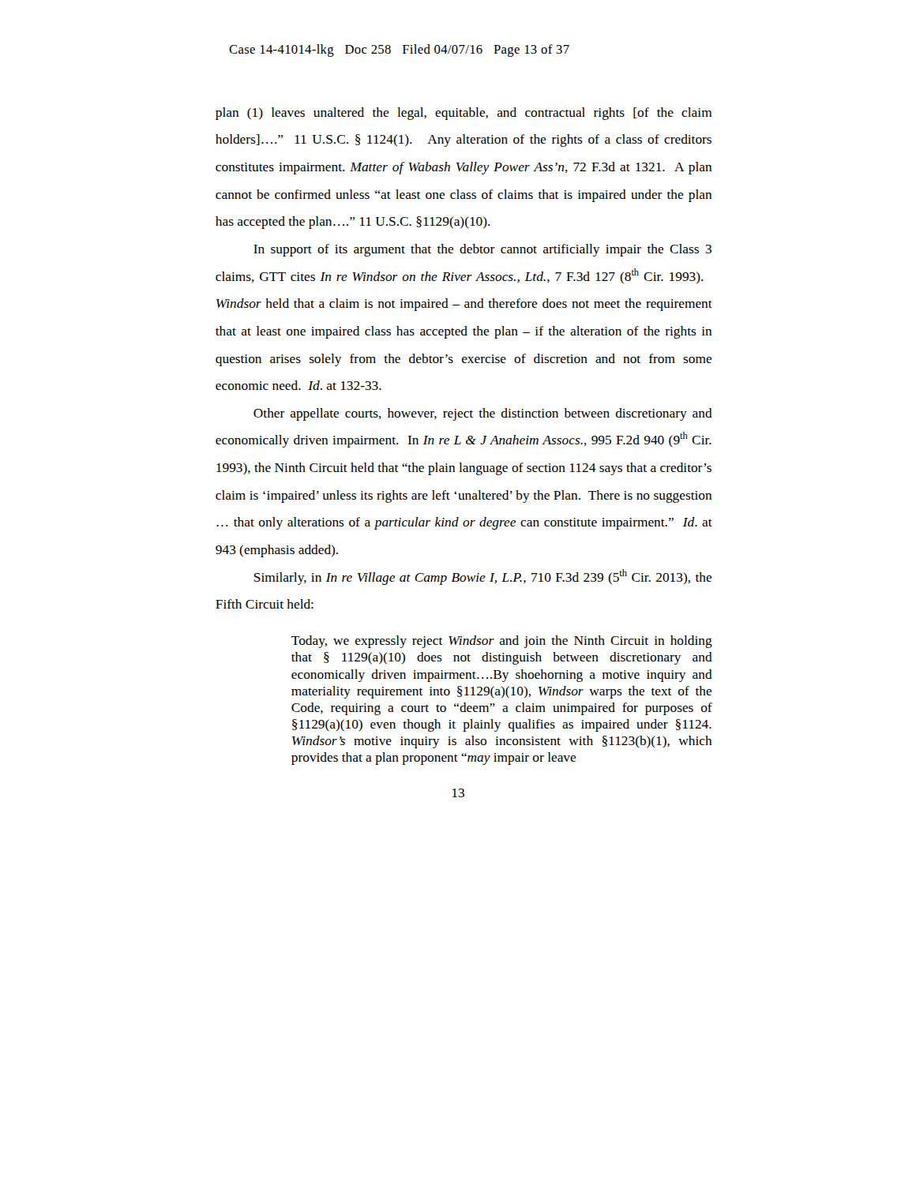Case 14-41014-lkg Doc 258 Filed 04/07/16 Page 13 of 37
plan (1) leaves unaltered the legal, equitable, and contractual rights [of the claim holders]….” 11 U.S.C. § 1124(1). Any alteration of the rights of a class of creditors constitutes impairment. Matter of Wabash Valley Power Ass’n, 72 F.3d at 1321. A plan cannot be confirmed unless “at least one class of claims that is impaired under the plan has accepted the plan….” 11 U.S.C. §1129(a)(10).
In support of its argument that the debtor cannot artificially impair the Class 3 claims, GTT cites In re Windsor on the River Assocs., Ltd., 7 F.3d 127 (8th Cir. 1993). Windsor held that a claim is not impaired – and therefore does not meet the requirement that at least one impaired class has accepted the plan – if the alteration of the rights in question arises solely from the debtor’s exercise of discretion and not from some economic need. Id. at 132-33.
Other appellate courts, however, reject the distinction between discretionary and economically driven impairment. In In re L & J Anaheim Assocs., 995 F.2d 940 (9th Cir. 1993), the Ninth Circuit held that “the plain language of section 1124 says that a creditor’s claim is ‘impaired’ unless its rights are left ‘unaltered’ by the Plan. There is no suggestion … that only alterations of a particular kind or degree can constitute impairment.” Id. at 943 (emphasis added).
Similarly, in In re Village at Camp Bowie I, L.P., 710 F.3d 239 (5th Cir. 2013), the Fifth Circuit held:
Today, we expressly reject Windsor and join the Ninth Circuit in holding that § 1129(a)(10) does not distinguish between discretionary and economically driven impairment….By shoehorning a motive inquiry and materiality requirement into §1129(a)(10), Windsor warps the text of the Code, requiring a court to “deem” a claim unimpaired for purposes of §1129(a)(10) even though it plainly qualifies as impaired under §1124. Windsor’s motive inquiry is also inconsistent with §1123(b)(1), which provides that a plan proponent “may impair or leave
13